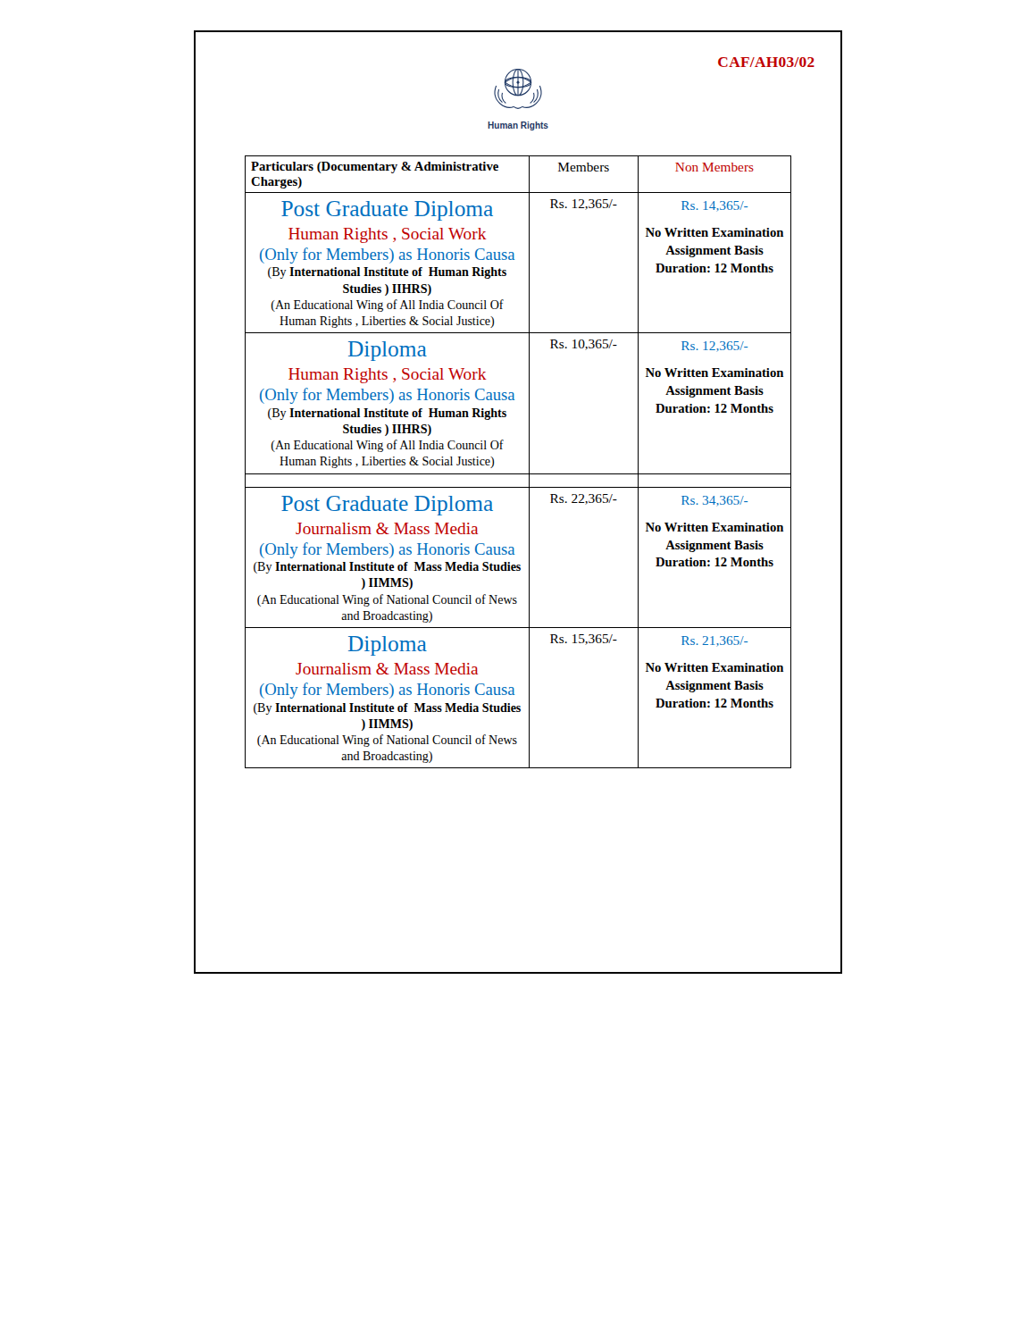CAF/AH03/02
Human Rights
| Particulars (Documentary & Administrative Charges) | Members | Non Members |
| --- | --- | --- |
| Post Graduate Diploma Human Rights , Social Work (Only for Members) as Honoris Causa (By International Institute of Human Rights Studies ) IIHRS) (An Educational Wing of All India Council Of Human Rights , Liberties & Social Justice) | Rs. 12,365/- | Rs. 14,365/- No Written Examination Assignment Basis Duration: 12 Months |
| Diploma Human Rights , Social Work (Only for Members) as Honoris Causa (By International Institute of Human Rights Studies ) IIHRS) (An Educational Wing of All India Council Of Human Rights , Liberties & Social Justice) | Rs. 10,365/- | Rs. 12,365/- No Written Examination Assignment Basis Duration: 12 Months |
| Post Graduate Diploma Journalism & Mass Media (Only for Members) as Honoris Causa (By International Institute of Mass Media Studies ) IIMMS) (An Educational Wing of National Council of News and Broadcasting) | Rs. 22,365/- | Rs. 34,365/- No Written Examination Assignment Basis Duration: 12 Months |
| Diploma Journalism & Mass Media (Only for Members) as Honoris Causa (By International Institute of Mass Media Studies ) IIMMS) (An Educational Wing of National Council of News and Broadcasting) | Rs. 15,365/- | Rs. 21,365/- No Written Examination Assignment Basis Duration: 12 Months |